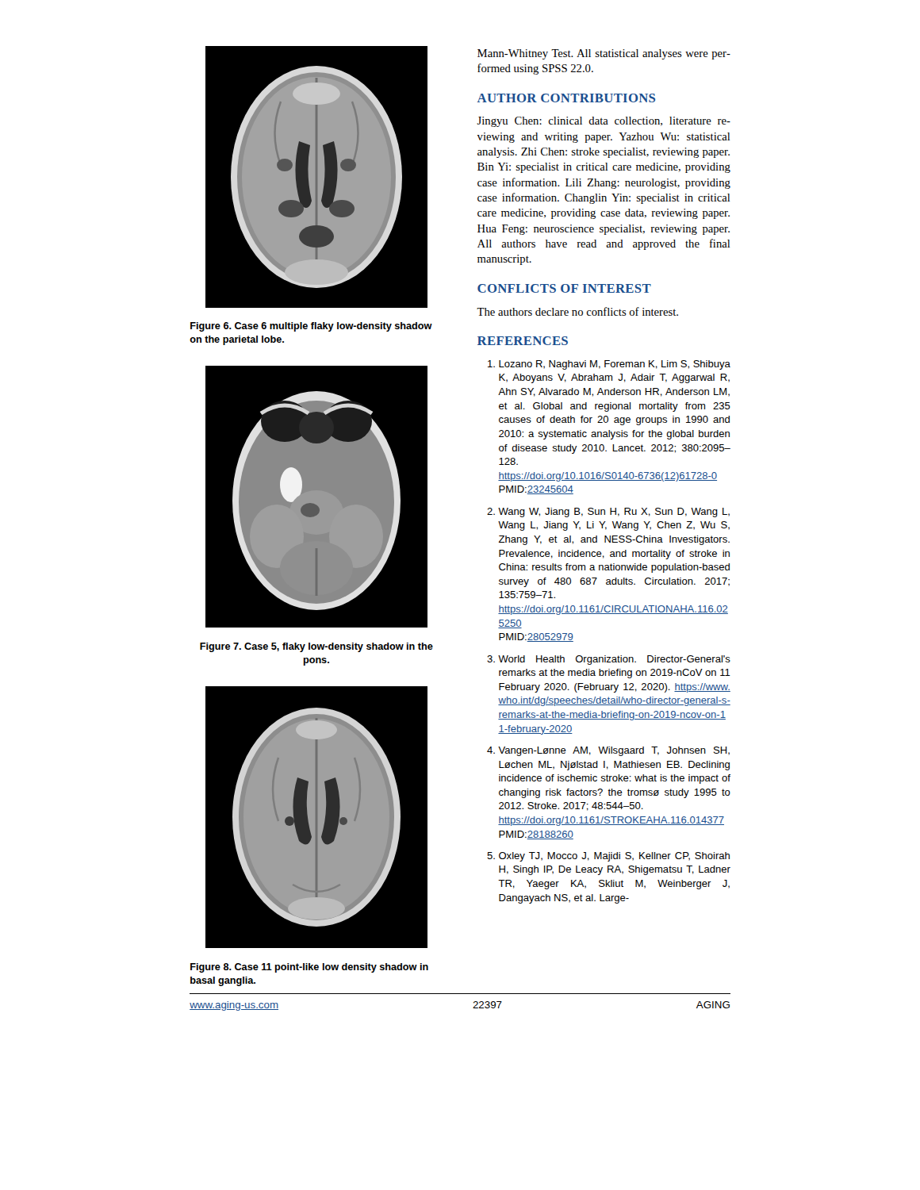Figure 6. Case 6 multiple flaky low-density shadow on the parietal lobe.
Figure 7. Case 5, flaky low-density shadow in the pons.
Figure 8. Case 11 point-like low density shadow in basal ganglia.
Mann-Whitney Test. All statistical analyses were performed using SPSS 22.0.
Author Contributions
Jingyu Chen: clinical data collection, literature reviewing and writing paper. Yazhou Wu: statistical analysis. Zhi Chen: stroke specialist, reviewing paper. Bin Yi: specialist in critical care medicine, providing case information. Lili Zhang: neurologist, providing case information. Changlin Yin: specialist in critical care medicine, providing case data, reviewing paper. Hua Feng: neuroscience specialist, reviewing paper. All authors have read and approved the final manuscript.
Conflicts of Interest
The authors declare no conflicts of interest.
References
Lozano R, Naghavi M, Foreman K, Lim S, Shibuya K, Aboyans V, Abraham J, Adair T, Aggarwal R, Ahn SY, Alvarado M, Anderson HR, Anderson LM, et al. Global and regional mortality from 235 causes of death for 20 age groups in 1990 and 2010: a systematic analysis for the global burden of disease study 2010. Lancet. 2012; 380:2095–128.
https://doi.org/10.1016/S0140-6736(12)61728-0
PMID:23245604
Wang W, Jiang B, Sun H, Ru X, Sun D, Wang L, Wang L, Jiang Y, Li Y, Wang Y, Chen Z, Wu S, Zhang Y, et al, and NESS-China Investigators. Prevalence, incidence, and mortality of stroke in China: results from a nationwide population-based survey of 480 687 adults. Circulation. 2017; 135:759–71.
https://doi.org/10.1161/CIRCULATIONAHA.116.025250
PMID:28052979
World Health Organization. Director-General's remarks at the media briefing on 2019-nCoV on 11 February 2020. (February 12, 2020). https://www.who.int/dg/speeches/detail/who-director-general-s-remarks-at-the-media-briefing-on-2019-ncov-on-11-february-2020
Vangen-Lønne AM, Wilsgaard T, Johnsen SH, Løchen ML, Njølstad I, Mathiesen EB. Declining incidence of ischemic stroke: what is the impact of changing risk factors? the tromsø study 1995 to 2012. Stroke. 2017; 48:544–50.
https://doi.org/10.1161/STROKEAHA.116.014377
PMID:28188260
Oxley TJ, Mocco J, Majidi S, Kellner CP, Shoirah H, Singh IP, De Leacy RA, Shigematsu T, Ladner TR, Yaeger KA, Skliut M, Weinberger J, Dangayach NS, et al. Large-
www.aging-us.com
22397
AGING